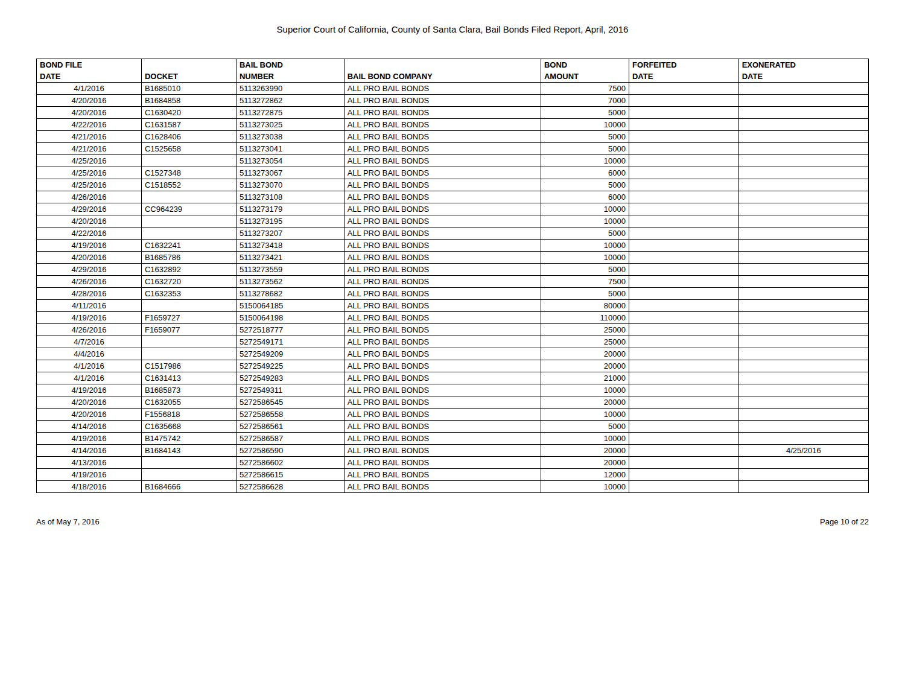Superior Court of California, County of Santa Clara, Bail Bonds Filed Report, April, 2016
| BOND FILE | | BAIL BOND | | BOND | FORFEITED | EXONERATED |
| --- | --- | --- | --- | --- | --- | --- |
| DATE | DOCKET | NUMBER | BAIL BOND COMPANY | AMOUNT | DATE | DATE |
| 4/1/2016 | B1685010 | 5113263990 | ALL PRO BAIL BONDS | 7500 | | |
| 4/20/2016 | B1684858 | 5113272862 | ALL PRO BAIL BONDS | 7000 | | |
| 4/20/2016 | C1630420 | 5113272875 | ALL PRO BAIL BONDS | 5000 | | |
| 4/22/2016 | C1631587 | 5113273025 | ALL PRO BAIL BONDS | 10000 | | |
| 4/21/2016 | C1628406 | 5113273038 | ALL PRO BAIL BONDS | 5000 | | |
| 4/21/2016 | C1525658 | 5113273041 | ALL PRO BAIL BONDS | 5000 | | |
| 4/25/2016 | | 5113273054 | ALL PRO BAIL BONDS | 10000 | | |
| 4/25/2016 | C1527348 | 5113273067 | ALL PRO BAIL BONDS | 6000 | | |
| 4/25/2016 | C1518552 | 5113273070 | ALL PRO BAIL BONDS | 5000 | | |
| 4/26/2016 | | 5113273108 | ALL PRO BAIL BONDS | 6000 | | |
| 4/29/2016 | CC964239 | 5113273179 | ALL PRO BAIL BONDS | 10000 | | |
| 4/20/2016 | | 5113273195 | ALL PRO BAIL BONDS | 10000 | | |
| 4/22/2016 | | 5113273207 | ALL PRO BAIL BONDS | 5000 | | |
| 4/19/2016 | C1632241 | 5113273418 | ALL PRO BAIL BONDS | 10000 | | |
| 4/20/2016 | B1685786 | 5113273421 | ALL PRO BAIL BONDS | 10000 | | |
| 4/29/2016 | C1632892 | 5113273559 | ALL PRO BAIL BONDS | 5000 | | |
| 4/26/2016 | C1632720 | 5113273562 | ALL PRO BAIL BONDS | 7500 | | |
| 4/28/2016 | C1632353 | 5113278682 | ALL PRO BAIL BONDS | 5000 | | |
| 4/11/2016 | | 5150064185 | ALL PRO BAIL BONDS | 80000 | | |
| 4/19/2016 | F1659727 | 5150064198 | ALL PRO BAIL BONDS | 110000 | | |
| 4/26/2016 | F1659077 | 5272518777 | ALL PRO BAIL BONDS | 25000 | | |
| 4/7/2016 | | 5272549171 | ALL PRO BAIL BONDS | 25000 | | |
| 4/4/2016 | | 5272549209 | ALL PRO BAIL BONDS | 20000 | | |
| 4/1/2016 | C1517986 | 5272549225 | ALL PRO BAIL BONDS | 20000 | | |
| 4/1/2016 | C1631413 | 5272549283 | ALL PRO BAIL BONDS | 21000 | | |
| 4/19/2016 | B1685873 | 5272549311 | ALL PRO BAIL BONDS | 10000 | | |
| 4/20/2016 | C1632055 | 5272586545 | ALL PRO BAIL BONDS | 20000 | | |
| 4/20/2016 | F1556818 | 5272586558 | ALL PRO BAIL BONDS | 10000 | | |
| 4/14/2016 | C1635668 | 5272586561 | ALL PRO BAIL BONDS | 5000 | | |
| 4/19/2016 | B1475742 | 5272586587 | ALL PRO BAIL BONDS | 10000 | | |
| 4/14/2016 | B1684143 | 5272586590 | ALL PRO BAIL BONDS | 20000 | | 4/25/2016 |
| 4/13/2016 | | 5272586602 | ALL PRO BAIL BONDS | 20000 | | |
| 4/19/2016 | | 5272586615 | ALL PRO BAIL BONDS | 12000 | | |
| 4/18/2016 | B1684666 | 5272586628 | ALL PRO BAIL BONDS | 10000 | | |
As of May 7, 2016 Page 10 of 22